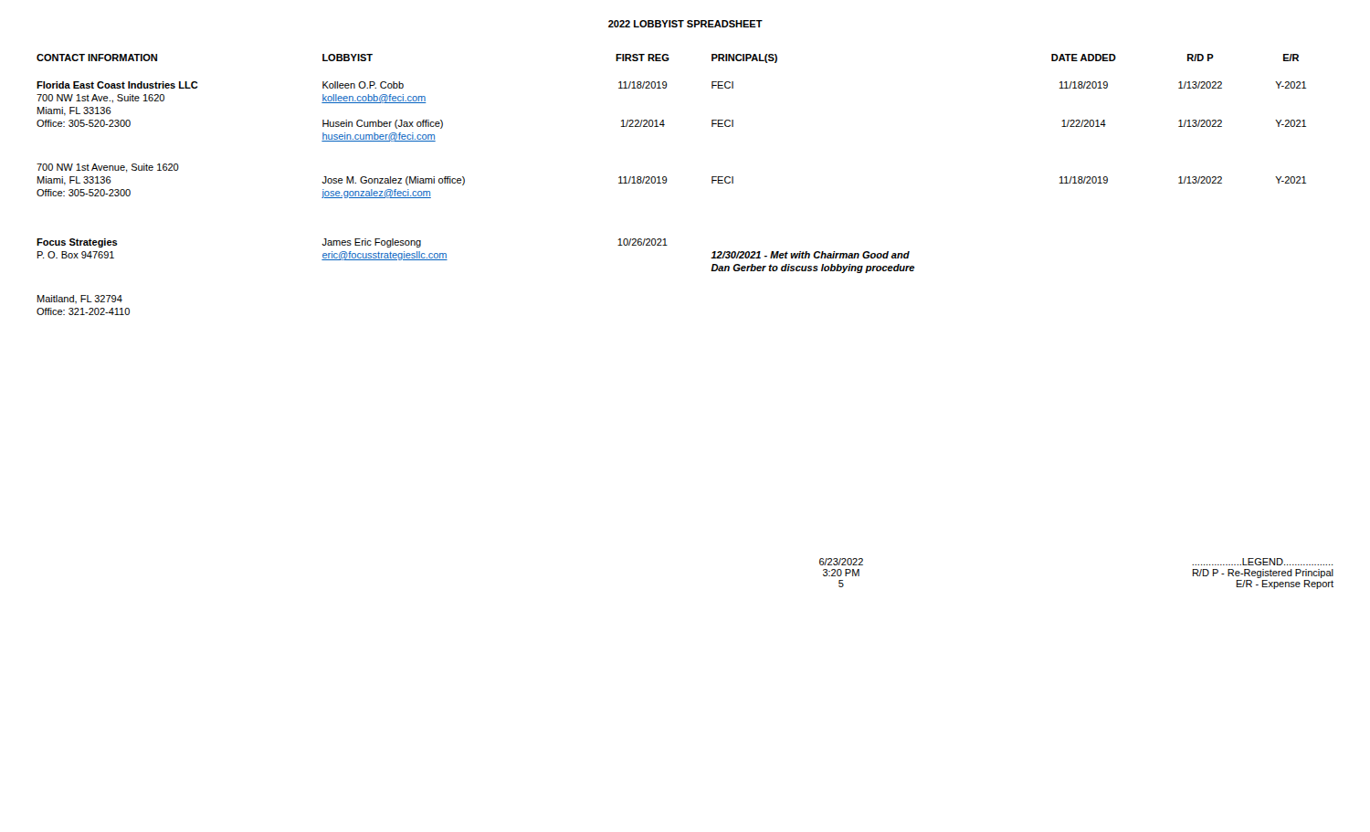2022 LOBBYIST SPREADSHEET
| CONTACT INFORMATION | LOBBYIST | FIRST REG | PRINCIPAL(S) | DATE ADDED | R/D P | E/R |
| --- | --- | --- | --- | --- | --- | --- |
| Florida East Coast Industries LLC | Kolleen O.P. Cobb | 11/18/2019 | FECI | 11/18/2019 | 1/13/2022 | Y-2021 |
| 700 NW 1st Ave., Suite 1620 | kolleen.cobb@feci.com | | | | | |
| Miami, FL 33136 | | | | | | |
| Office: 305-520-2300 | Husein Cumber (Jax office) | 1/22/2014 | FECI | 1/22/2014 | 1/13/2022 | Y-2021 |
| | husein.cumber@feci.com | | | | | |
| 700 NW 1st Avenue, Suite 1620 | | | | | | |
| Miami, FL 33136 | Jose M. Gonzalez (Miami office) | 11/18/2019 | FECI | 11/18/2019 | 1/13/2022 | Y-2021 |
| Office: 305-520-2300 | jose.gonzalez@feci.com | | | | | |
| Focus Strategies | James Eric Foglesong | 10/26/2021 | | | | |
| P. O. Box 947691 | eric@focusstrategiesllc.com | | 12/30/2021 - Met with Chairman Good and | | | |
| | | | Dan Gerber to discuss lobbying procedure | | | |
| Maitland, FL 32794 | | | | | | |
| Office: 321-202-4110 | | | | | | |
6/23/2022
3:20 PM
5
..................LEGEND..................
R/D P - Re-Registered Principal
E/R - Expense Report